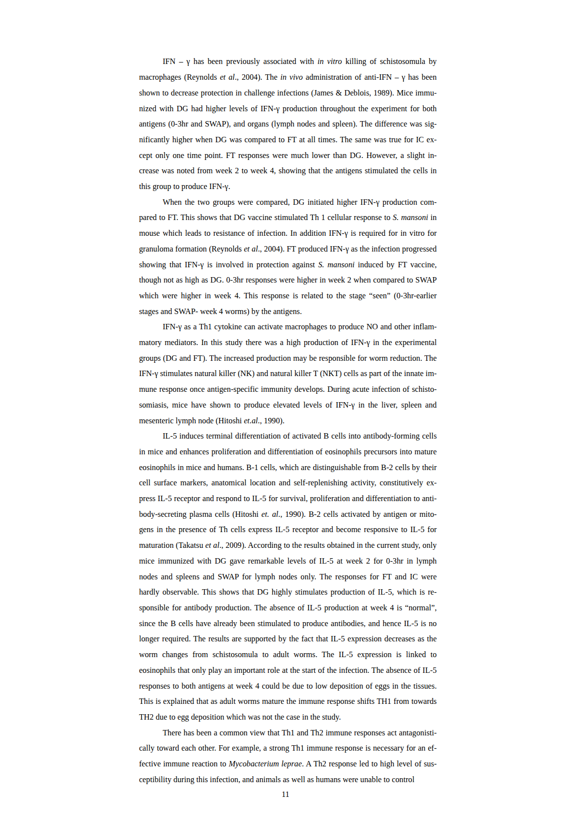IFN – γ has been previously associated with in vitro killing of schistosomula by macrophages (Reynolds et al., 2004). The in vivo administration of anti-IFN – γ has been shown to decrease protection in challenge infections (James & Deblois, 1989). Mice immunized with DG had higher levels of IFN-γ production throughout the experiment for both antigens (0-3hr and SWAP), and organs (lymph nodes and spleen). The difference was significantly higher when DG was compared to FT at all times. The same was true for IC except only one time point. FT responses were much lower than DG. However, a slight increase was noted from week 2 to week 4, showing that the antigens stimulated the cells in this group to produce IFN-γ.
When the two groups were compared, DG initiated higher IFN-γ production compared to FT. This shows that DG vaccine stimulated Th 1 cellular response to S. mansoni in mouse which leads to resistance of infection. In addition IFN-γ is required for in vitro for granuloma formation (Reynolds et al., 2004). FT produced IFN-γ as the infection progressed showing that IFN-γ is involved in protection against S. mansoni induced by FT vaccine, though not as high as DG. 0-3hr responses were higher in week 2 when compared to SWAP which were higher in week 4. This response is related to the stage “seen” (0-3hr-earlier stages and SWAP- week 4 worms) by the antigens.
IFN-γ as a Th1 cytokine can activate macrophages to produce NO and other inflammatory mediators. In this study there was a high production of IFN-γ in the experimental groups (DG and FT). The increased production may be responsible for worm reduction. The IFN-γ stimulates natural killer (NK) and natural killer T (NKT) cells as part of the innate immune response once antigen-specific immunity develops. During acute infection of schistosomiasis, mice have shown to produce elevated levels of IFN-γ in the liver, spleen and mesenteric lymph node (Hitoshi et.al., 1990).
IL-5 induces terminal differentiation of activated B cells into antibody-forming cells in mice and enhances proliferation and differentiation of eosinophils precursors into mature eosinophils in mice and humans. B-1 cells, which are distinguishable from B-2 cells by their cell surface markers, anatomical location and self-replenishing activity, constitutively express IL-5 receptor and respond to IL-5 for survival, proliferation and differentiation to antibody-secreting plasma cells (Hitoshi et. al., 1990). B-2 cells activated by antigen or mitogens in the presence of Th cells express IL-5 receptor and become responsive to IL-5 for maturation (Takatsu et al., 2009). According to the results obtained in the current study, only mice immunized with DG gave remarkable levels of IL-5 at week 2 for 0-3hr in lymph nodes and spleens and SWAP for lymph nodes only. The responses for FT and IC were hardly observable. This shows that DG highly stimulates production of IL-5, which is responsible for antibody production. The absence of IL-5 production at week 4 is “normal”, since the B cells have already been stimulated to produce antibodies, and hence IL-5 is no longer required. The results are supported by the fact that IL-5 expression decreases as the worm changes from schistosomula to adult worms. The IL-5 expression is linked to eosinophils that only play an important role at the start of the infection. The absence of IL-5 responses to both antigens at week 4 could be due to low deposition of eggs in the tissues. This is explained that as adult worms mature the immune response shifts TH1 from towards TH2 due to egg deposition which was not the case in the study.
There has been a common view that Th1 and Th2 immune responses act antagonistically toward each other. For example, a strong Th1 immune response is necessary for an effective immune reaction to Mycobacterium leprae. A Th2 response led to high level of susceptibility during this infection, and animals as well as humans were unable to control
11